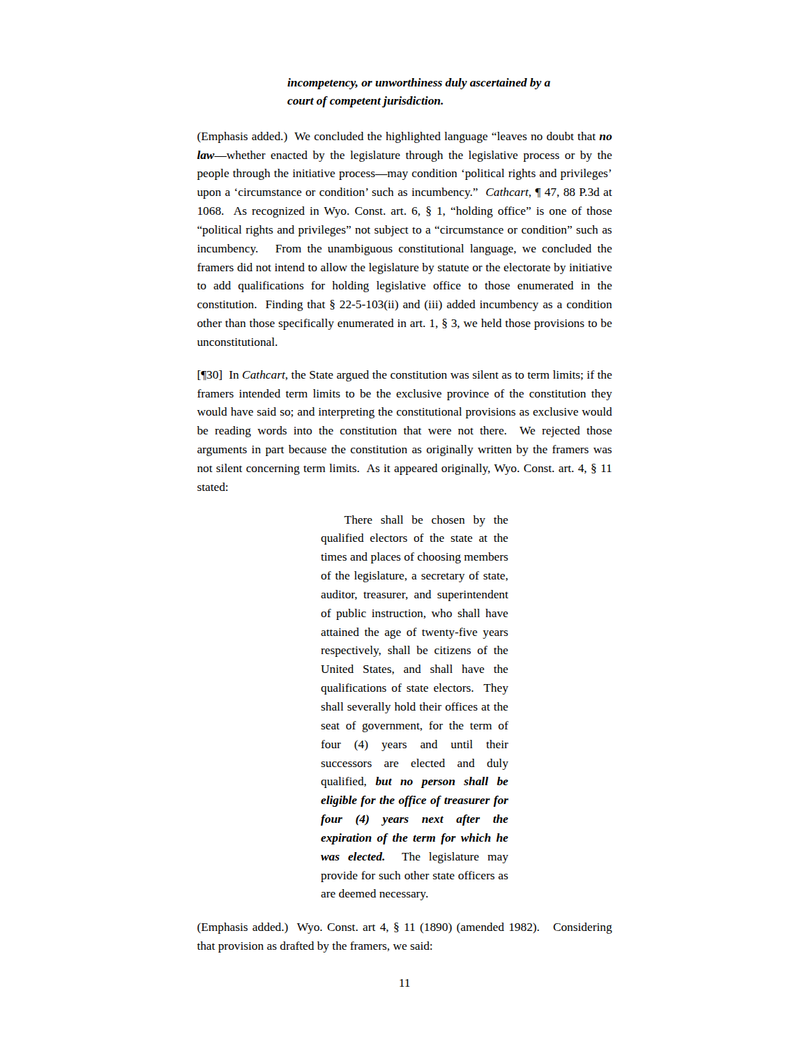incompetency, or unworthiness duly ascertained by a
court of competent jurisdiction.
(Emphasis added.) We concluded the highlighted language “leaves no doubt that no law—whether enacted by the legislature through the legislative process or by the people through the initiative process—may condition ‘political rights and privileges’ upon a ‘circumstance or condition’ such as incumbency.” Cathcart, ¶ 47, 88 P.3d at 1068. As recognized in Wyo. Const. art. 6, § 1, “holding office” is one of those “political rights and privileges” not subject to a “circumstance or condition” such as incumbency. From the unambiguous constitutional language, we concluded the framers did not intend to allow the legislature by statute or the electorate by initiative to add qualifications for holding legislative office to those enumerated in the constitution. Finding that § 22-5-103(ii) and (iii) added incumbency as a condition other than those specifically enumerated in art. 1, § 3, we held those provisions to be unconstitutional.
[¶30] In Cathcart, the State argued the constitution was silent as to term limits; if the framers intended term limits to be the exclusive province of the constitution they would have said so; and interpreting the constitutional provisions as exclusive would be reading words into the constitution that were not there. We rejected those arguments in part because the constitution as originally written by the framers was not silent concerning term limits. As it appeared originally, Wyo. Const. art. 4, § 11 stated:
There shall be chosen by the qualified electors of the state at the times and places of choosing members of the legislature, a secretary of state, auditor, treasurer, and superintendent of public instruction, who shall have attained the age of twenty-five years respectively, shall be citizens of the United States, and shall have the qualifications of state electors. They shall severally hold their offices at the seat of government, for the term of four (4) years and until their successors are elected and duly qualified, but no person shall be eligible for the office of treasurer for four (4) years next after the expiration of the term for which he was elected. The legislature may provide for such other state officers as are deemed necessary.
(Emphasis added.) Wyo. Const. art 4, § 11 (1890) (amended 1982). Considering that provision as drafted by the framers, we said:
11